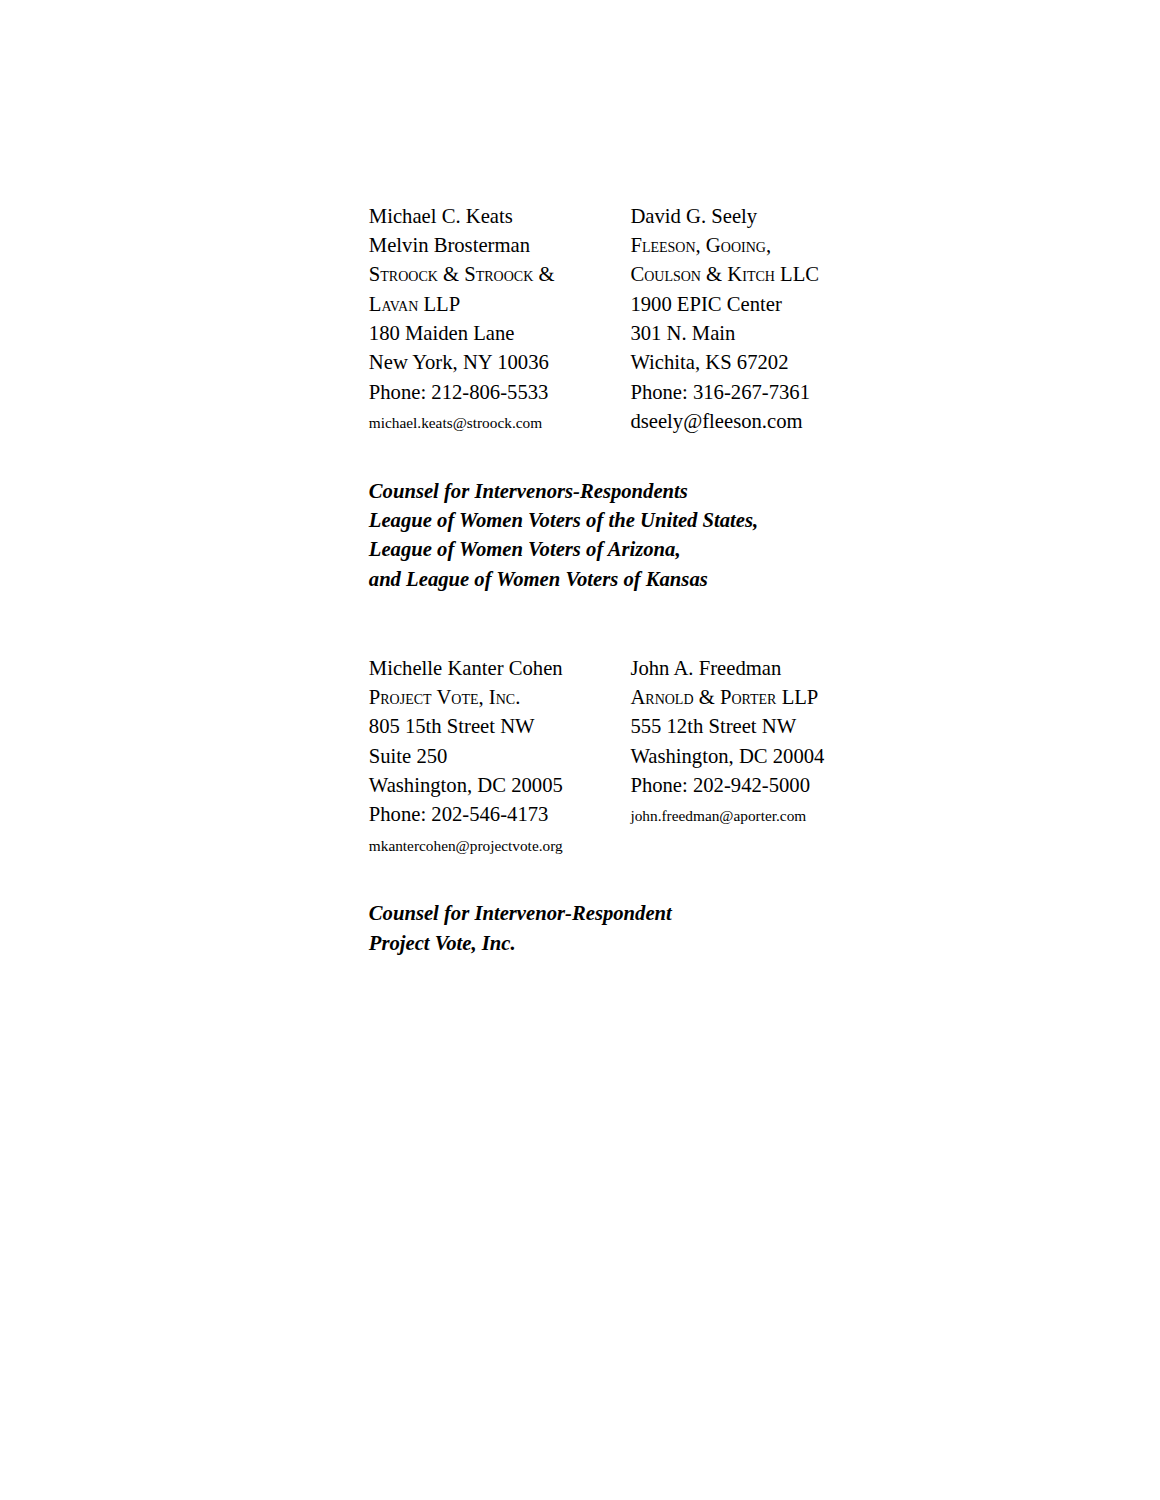Michael C. Keats
Melvin Brosterman
Stroock & Stroock &
Lavan LLP
180 Maiden Lane
New York, NY 10036
Phone: 212-806-5533
michael.keats@stroock.com
David G. Seely
Fleeson, Gooing,
Coulson & Kitch LLC
1900 EPIC Center
301 N. Main
Wichita, KS 67202
Phone: 316-267-7361
dseely@fleeson.com
Counsel for Intervenors-Respondents
League of Women Voters of the United States,
League of Women Voters of Arizona,
and League of Women Voters of Kansas
Michelle Kanter Cohen
Project Vote, Inc.
805 15th Street NW
Suite 250
Washington, DC 20005
Phone: 202-546-4173
mkantercohen@projectvote.org
John A. Freedman
Arnold & Porter LLP
555 12th Street NW
Washington, DC 20004
Phone: 202-942-5000
john.freedman@aporter.com
Counsel for Intervenor-Respondent
Project Vote, Inc.